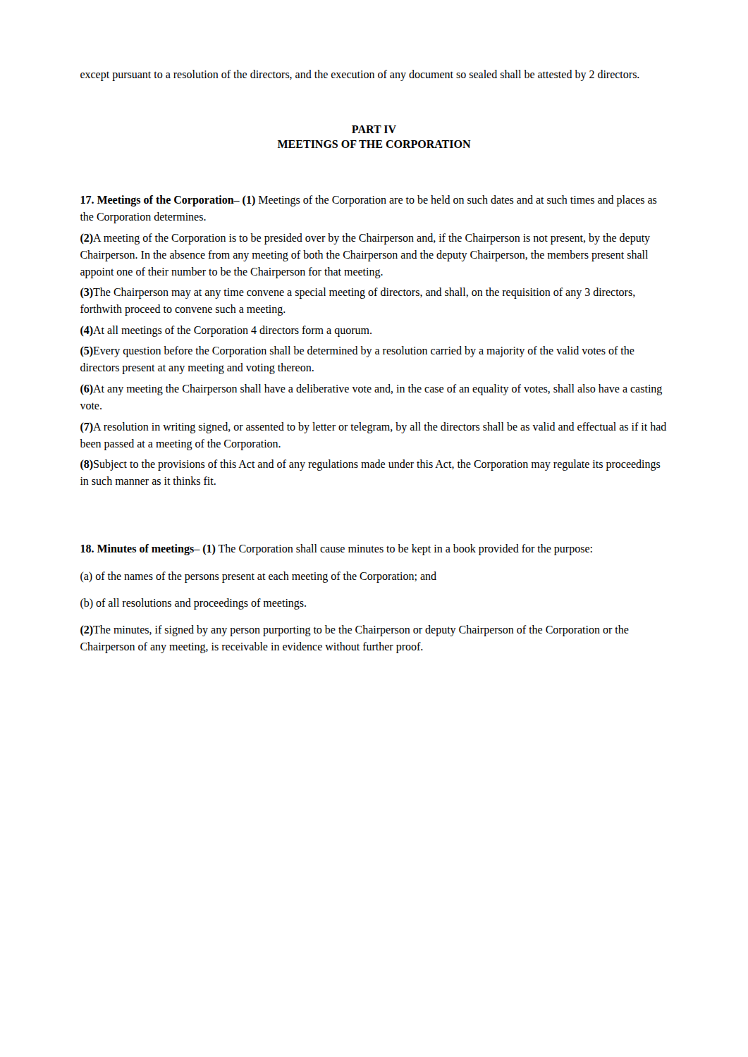except pursuant to a resolution of the directors, and the execution of any document so sealed shall be attested by 2 directors.
PART IVMEETINGS OF THE CORPORATION
17. Meetings of the Corporation– (1) Meetings of the Corporation are to be held on such dates and at such times and places as the Corporation determines.
(2) A meeting of the Corporation is to be presided over by the Chairperson and, if the Chairperson is not present, by the deputy Chairperson. In the absence from any meeting of both the Chairperson and the deputy Chairperson, the members present shall appoint one of their number to be the Chairperson for that meeting.
(3) The Chairperson may at any time convene a special meeting of directors, and shall, on the requisition of any 3 directors, forthwith proceed to convene such a meeting.
(4) At all meetings of the Corporation 4 directors form a quorum.
(5) Every question before the Corporation shall be determined by a resolution carried by a majority of the valid votes of the directors present at any meeting and voting thereon.
(6) At any meeting the Chairperson shall have a deliberative vote and, in the case of an equality of votes, shall also have a casting vote.
(7) A resolution in writing signed, or assented to by letter or telegram, by all the directors shall be as valid and effectual as if it had been passed at a meeting of the Corporation.
(8) Subject to the provisions of this Act and of any regulations made under this Act, the Corporation may regulate its proceedings in such manner as it thinks fit.
18. Minutes of meetings– (1) The Corporation shall cause minutes to be kept in a book provided for the purpose:
(a) of the names of the persons present at each meeting of the Corporation; and
(b) of all resolutions and proceedings of meetings.
(2) The minutes, if signed by any person purporting to be the Chairperson or deputy Chairperson of the Corporation or the Chairperson of any meeting, is receivable in evidence without further proof.